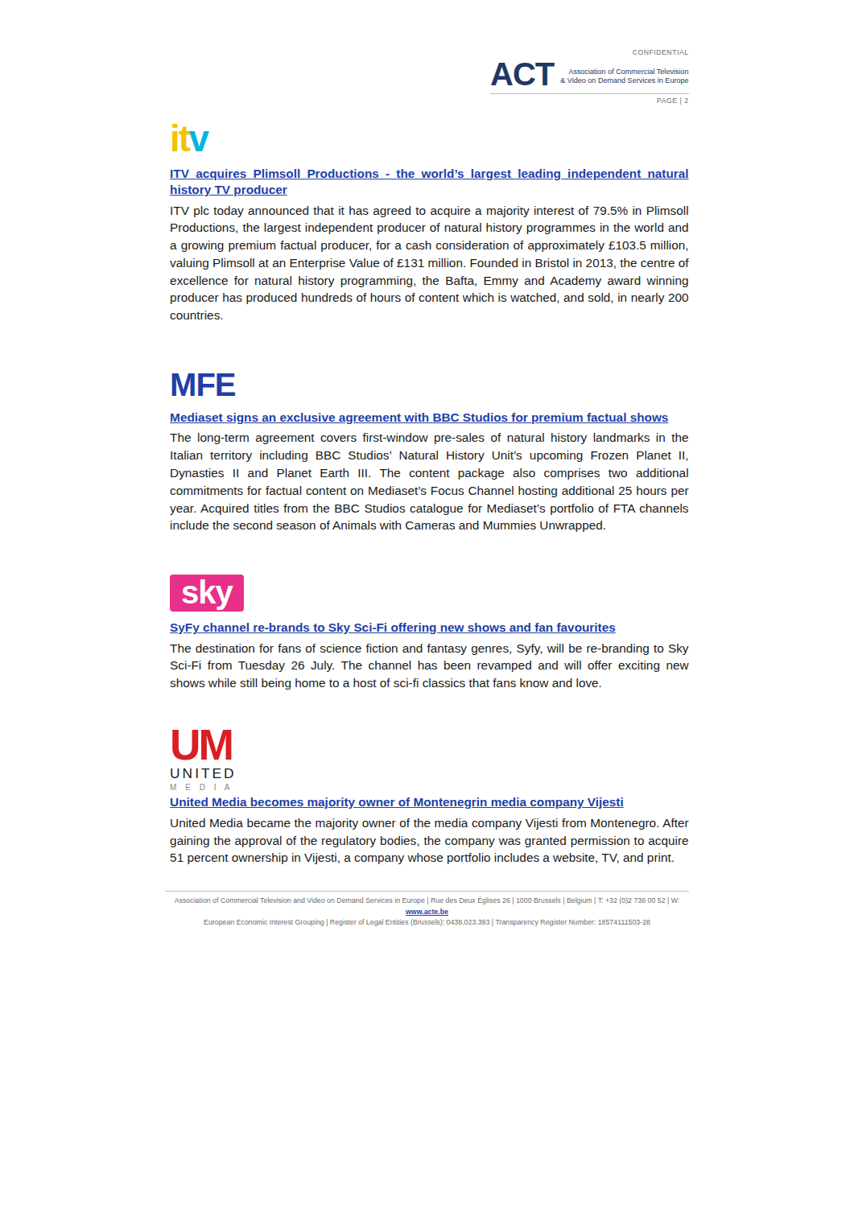CONFIDENTIAL
ACT
Association of Commercial Television
& Video on Demand Services in Europe
PAGE | 2
it v
ITV acquires Plimsoll Productions - the world’s largest leading independent natural history TV producer
ITV plc today announced that it has agreed to acquire a majority interest of 79.5% in Plimsoll Productions, the largest independent producer of natural history programmes in the world and a growing premium factual producer, for a cash consideration of approximately £103.5 million, valuing Plimsoll at an Enterprise Value of £131 million. Founded in Bristol in 2013, the centre of excellence for natural history programming, the Bafta, Emmy and Academy award winning producer has produced hundreds of hours of content which is watched, and sold, in nearly 200 countries.
MFE
Mediaset signs an exclusive agreement with BBC Studios for premium factual shows
The long-term agreement covers first-window pre-sales of natural history landmarks in the Italian territory including BBC Studios’ Natural History Unit’s upcoming Frozen Planet II, Dynasties II and Planet Earth III. The content package also comprises two additional commitments for factual content on Mediaset’s Focus Channel hosting additional 25 hours per year. Acquired titles from the BBC Studios catalogue for Mediaset’s portfolio of FTA channels include the second season of Animals with Cameras and Mummies Unwrapped.
sky
SyFy channel re-brands to Sky Sci-Fi offering new shows and fan favourites
The destination for fans of science fiction and fantasy genres, Syfy, will be re-branding to Sky Sci-Fi from Tuesday 26 July. The channel has been revamped and will offer exciting new shows while still being home to a host of sci-fi classics that fans know and love.
UM
UNITED
M E D I A
United Media becomes majority owner of Montenegrin media company Vijesti
United Media became the majority owner of the media company Vijesti from Montenegro. After gaining the approval of the regulatory bodies, the company was granted permission to acquire 51 percent ownership in Vijesti, a company whose portfolio includes a website, TV, and print.
Association of Commercial Television and Video on Demand Services in Europe | Rue des Deux Églises 26 | 1000 Brussels | Belgium | T: +32 (0)2 736 00 52 | W: www.acte.be
European Economic Interest Grouping | Register of Legal Entities (Brussels): 0438.023.393 | Transparency Register Number: 18574111503-28